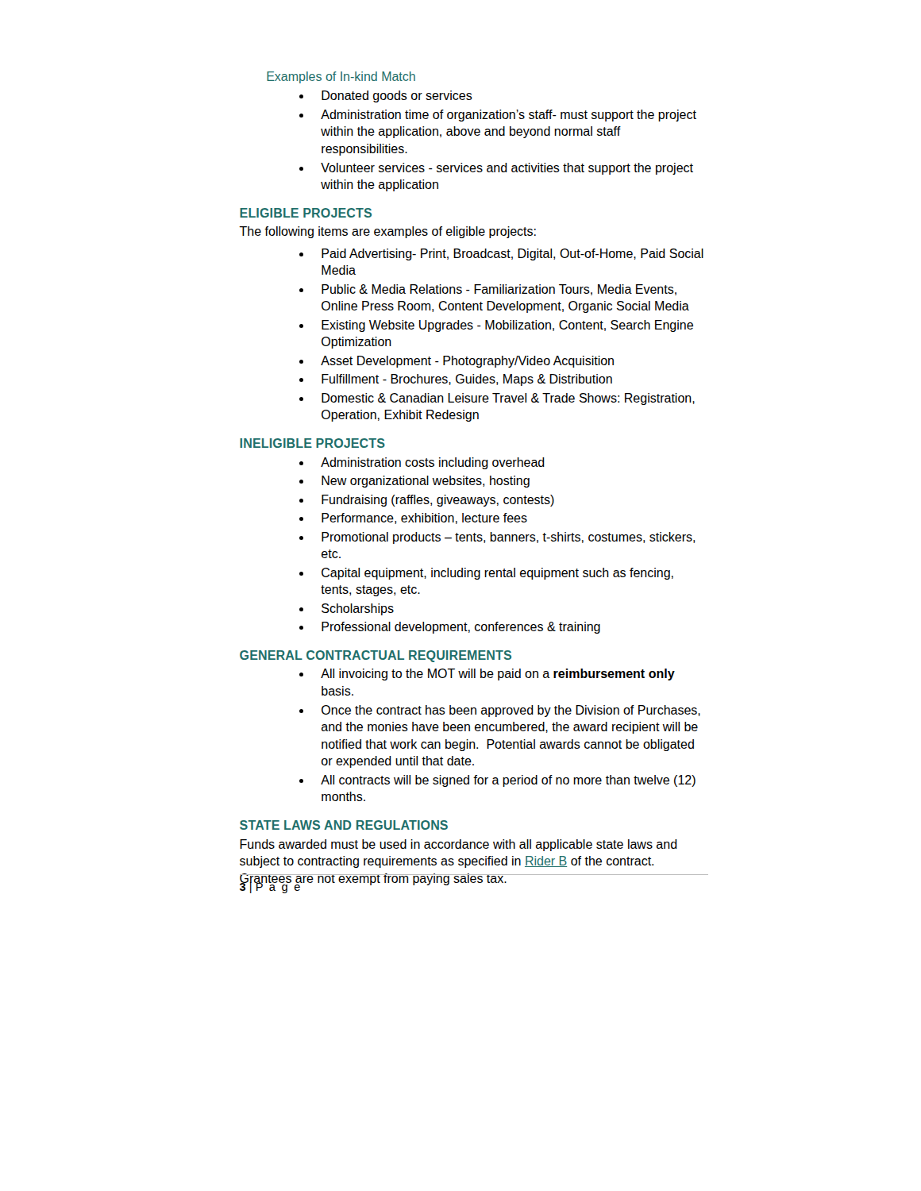Examples of In-kind Match
Donated goods or services
Administration time of organization’s staff- must support the project within the application, above and beyond normal staff responsibilities.
Volunteer services - services and activities that support the project within the application
ELIGIBLE PROJECTS
The following items are examples of eligible projects:
Paid Advertising- Print, Broadcast, Digital, Out-of-Home, Paid Social Media
Public & Media Relations - Familiarization Tours, Media Events, Online Press Room, Content Development, Organic Social Media
Existing Website Upgrades - Mobilization, Content, Search Engine Optimization
Asset Development - Photography/Video Acquisition
Fulfillment - Brochures, Guides, Maps & Distribution
Domestic & Canadian Leisure Travel & Trade Shows: Registration, Operation, Exhibit Redesign
INELIGIBLE PROJECTS
Administration costs including overhead
New organizational websites, hosting
Fundraising (raffles, giveaways, contests)
Performance, exhibition, lecture fees
Promotional products – tents, banners, t-shirts, costumes, stickers, etc.
Capital equipment, including rental equipment such as fencing, tents, stages, etc.
Scholarships
Professional development, conferences & training
GENERAL CONTRACTUAL REQUIREMENTS
All invoicing to the MOT will be paid on a reimbursement only basis.
Once the contract has been approved by the Division of Purchases, and the monies have been encumbered, the award recipient will be notified that work can begin. Potential awards cannot be obligated or expended until that date.
All contracts will be signed for a period of no more than twelve (12) months.
STATE LAWS AND REGULATIONS
Funds awarded must be used in accordance with all applicable state laws and subject to contracting requirements as specified in Rider B of the contract. Grantees are not exempt from paying sales tax.
3 | P a g e